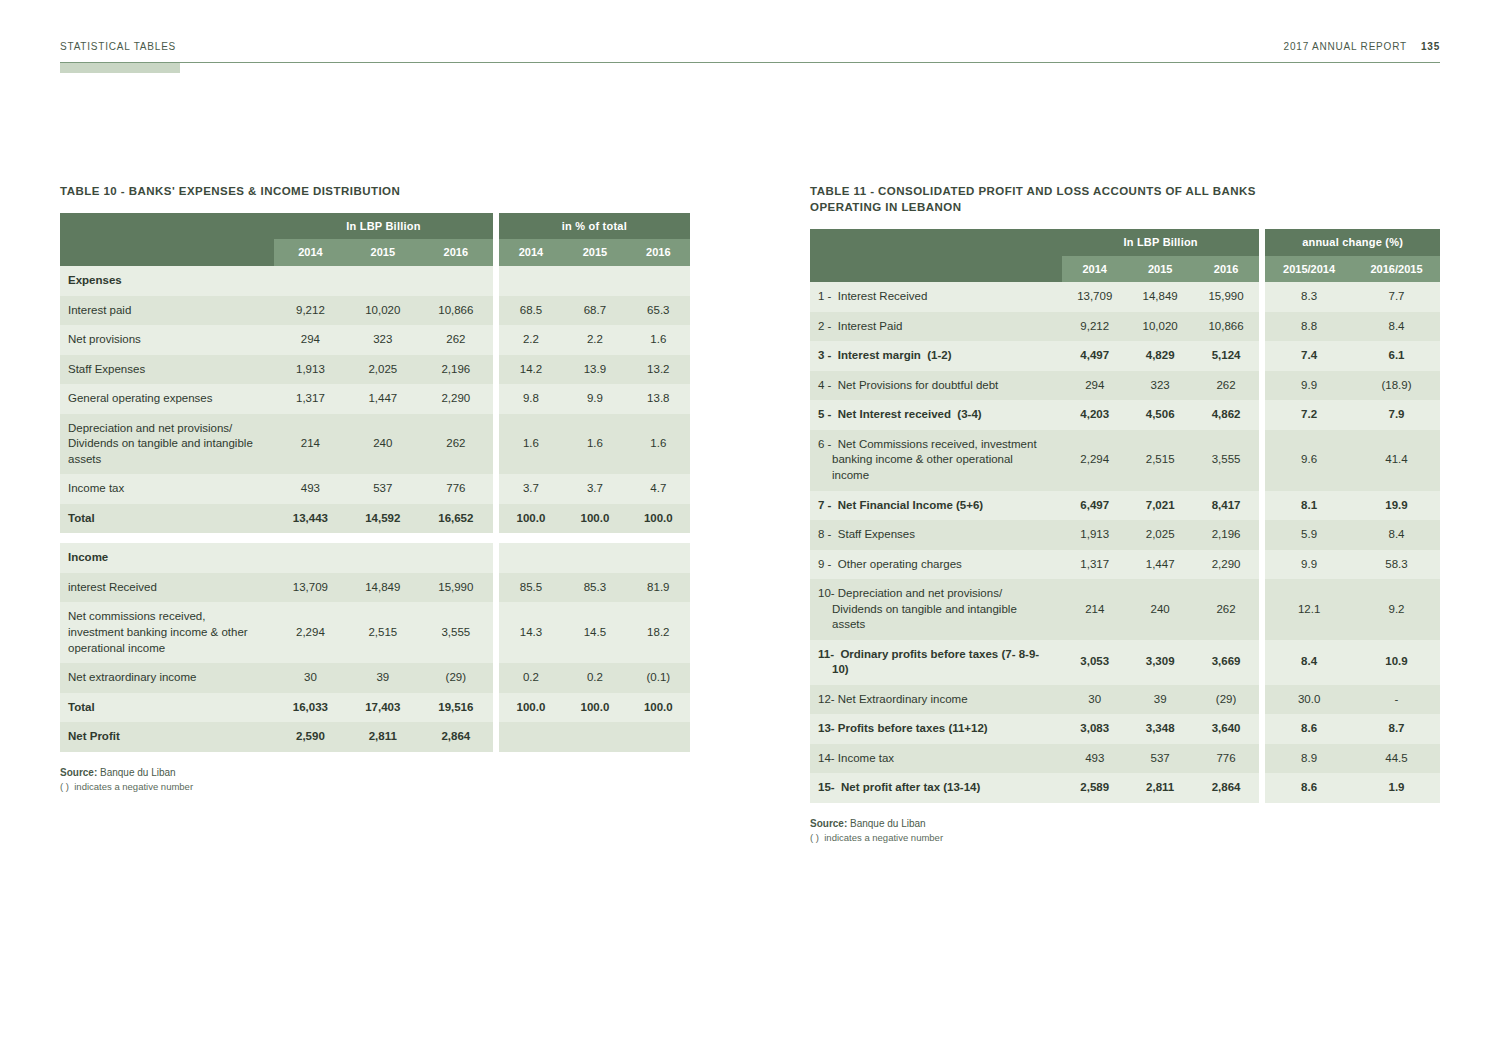Statistical Tables
2017 Annual Report 135
Table 10 - Banks' Expenses & Income Distribution
| | In LBP Billion | in % of total |
| --- | --- | --- |
| 2014 | 2015 | 2016 | 2014 | 2015 | 2016 |
| Expenses | | | | | | |
| Interest paid | 9,212 | 10,020 | 10,866 | 68.5 | 68.7 | 65.3 |
| Net provisions | 294 | 323 | 262 | 2.2 | 2.2 | 1.6 |
| Staff Expenses | 1,913 | 2,025 | 2,196 | 14.2 | 13.9 | 13.2 |
| General operating expenses | 1,317 | 1,447 | 2,290 | 9.8 | 9.9 | 13.8 |
| Depreciation and net provisions/ Dividends on tangible and intangible assets | 214 | 240 | 262 | 1.6 | 1.6 | 1.6 |
| Income tax | 493 | 537 | 776 | 3.7 | 3.7 | 4.7 |
| Total | 13,443 | 14,592 | 16,652 | 100.0 | 100.0 | 100.0 |
| Income | | | | | | |
| interest Received | 13,709 | 14,849 | 15,990 | 85.5 | 85.3 | 81.9 |
| Net commissions received, investment banking income & other operational income | 2,294 | 2,515 | 3,555 | 14.3 | 14.5 | 18.2 |
| Net extraordinary income | 30 | 39 | (29) | 0.2 | 0.2 | (0.1) |
| Total | 16,033 | 17,403 | 19,516 | 100.0 | 100.0 | 100.0 |
| Net Profit | 2,590 | 2,811 | 2,864 | | | |
Source: Banque du Liban
( ) indicates a negative number
Table 11 - Consolidated Profit and Loss Accounts of all Banks
Operating in Lebanon
| | In LBP Billion | annual change (%) |
| --- | --- | --- |
| 2014 | 2015 | 2016 | 2015/2014 | 2016/2015 |
| 1 - Interest Received | 13,709 | 14,849 | 15,990 | 8.3 | 7.7 |
| 2 - Interest Paid | 9,212 | 10,020 | 10,866 | 8.8 | 8.4 |
| 3 - Interest margin (1-2) | 4,497 | 4,829 | 5,124 | 7.4 | 6.1 |
| 4 - Net Provisions for doubtful debt | 294 | 323 | 262 | 9.9 | (18.9) |
| 5 - Net Interest received (3-4) | 4,203 | 4,506 | 4,862 | 7.2 | 7.9 |
| 6 - Net Commissions received, investment banking income & other operational income | 2,294 | 2,515 | 3,555 | 9.6 | 41.4 |
| 7 - Net Financial Income (5+6) | 6,497 | 7,021 | 8,417 | 8.1 | 19.9 |
| 8 - Staff Expenses | 1,913 | 2,025 | 2,196 | 5.9 | 8.4 |
| 9 - Other operating charges | 1,317 | 1,447 | 2,290 | 9.9 | 58.3 |
| 10- Depreciation and net provisions/ Dividends on tangible and intangible assets | 214 | 240 | 262 | 12.1 | 9.2 |
| 11- Ordinary profits before taxes (7- 8-9-10) | 3,053 | 3,309 | 3,669 | 8.4 | 10.9 |
| 12- Net Extraordinary income | 30 | 39 | (29) | 30.0 | - |
| 13- Profits before taxes (11+12) | 3,083 | 3,348 | 3,640 | 8.6 | 8.7 |
| 14- Income tax | 493 | 537 | 776 | 8.9 | 44.5 |
| 15- Net profit after tax (13-14) | 2,589 | 2,811 | 2,864 | 8.6 | 1.9 |
Source: Banque du Liban
( ) indicates a negative number